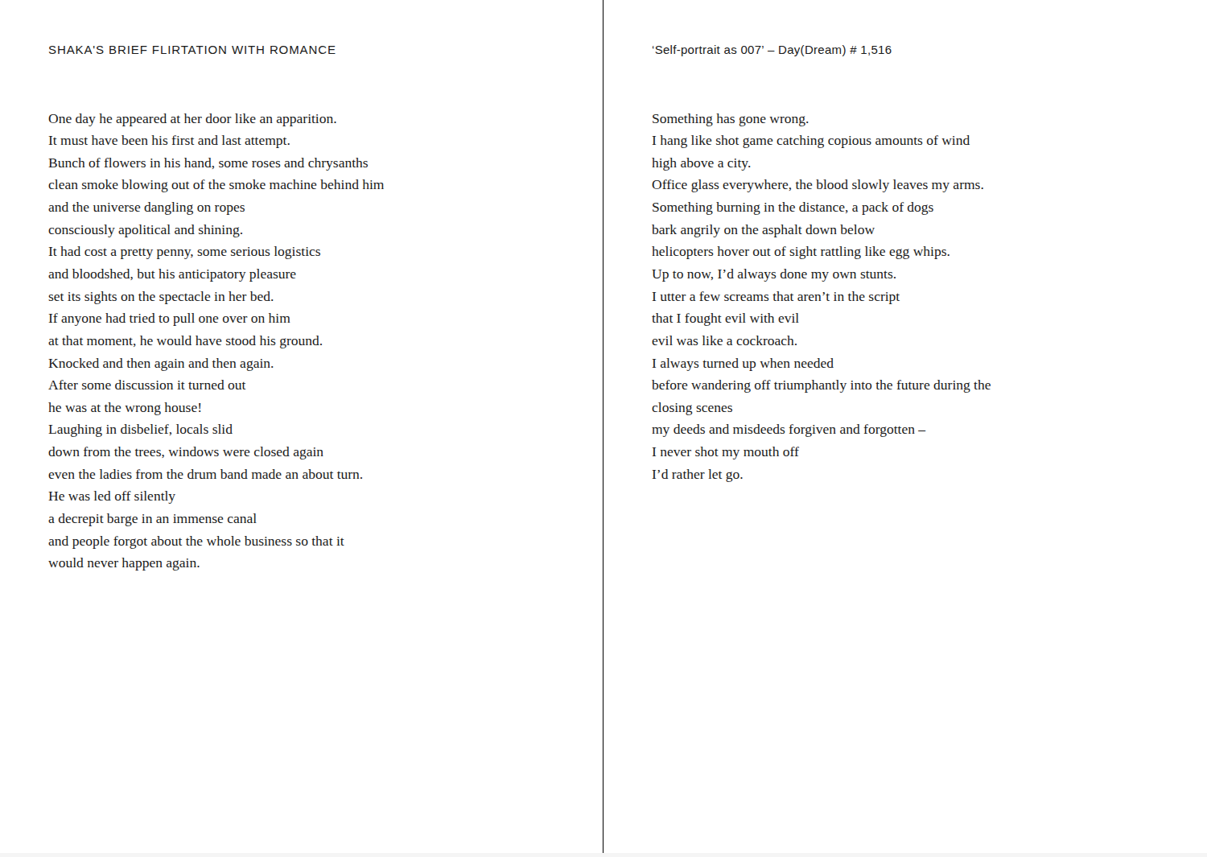Shaka's brief flirtation with romance
One day he appeared at her door like an apparition.
It must have been his first and last attempt.
Bunch of flowers in his hand, some roses and chrysanths
clean smoke blowing out of the smoke machine behind him
and the universe dangling on ropes
consciously apolitical and shining.
It had cost a pretty penny, some serious logistics
and bloodshed, but his anticipatory pleasure
set its sights on the spectacle in her bed.
If anyone had tried to pull one over on him
at that moment, he would have stood his ground.
Knocked and then again and then again.
After some discussion it turned out
he was at the wrong house!
Laughing in disbelief, locals slid
down from the trees, windows were closed again
even the ladies from the drum band made an about turn.
He was led off silently
a decrepit barge in an immense canal
and people forgot about the whole business so that it
would never happen again.
‘Self-portrait as 007’ – Day(Dream) # 1,516
Something has gone wrong.
I hang like shot game catching copious amounts of wind
high above a city.
Office glass everywhere, the blood slowly leaves my arms.
Something burning in the distance, a pack of dogs
bark angrily on the asphalt down below
helicopters hover out of sight rattling like egg whips.
Up to now, I’d always done my own stunts.
I utter a few screams that aren’t in the script
that I fought evil with evil
evil was like a cockroach.
I always turned up when needed
before wandering off triumphantly into the future during the
closing scenes
my deeds and misdeeds forgiven and forgotten –
I never shot my mouth off
I’d rather let go.